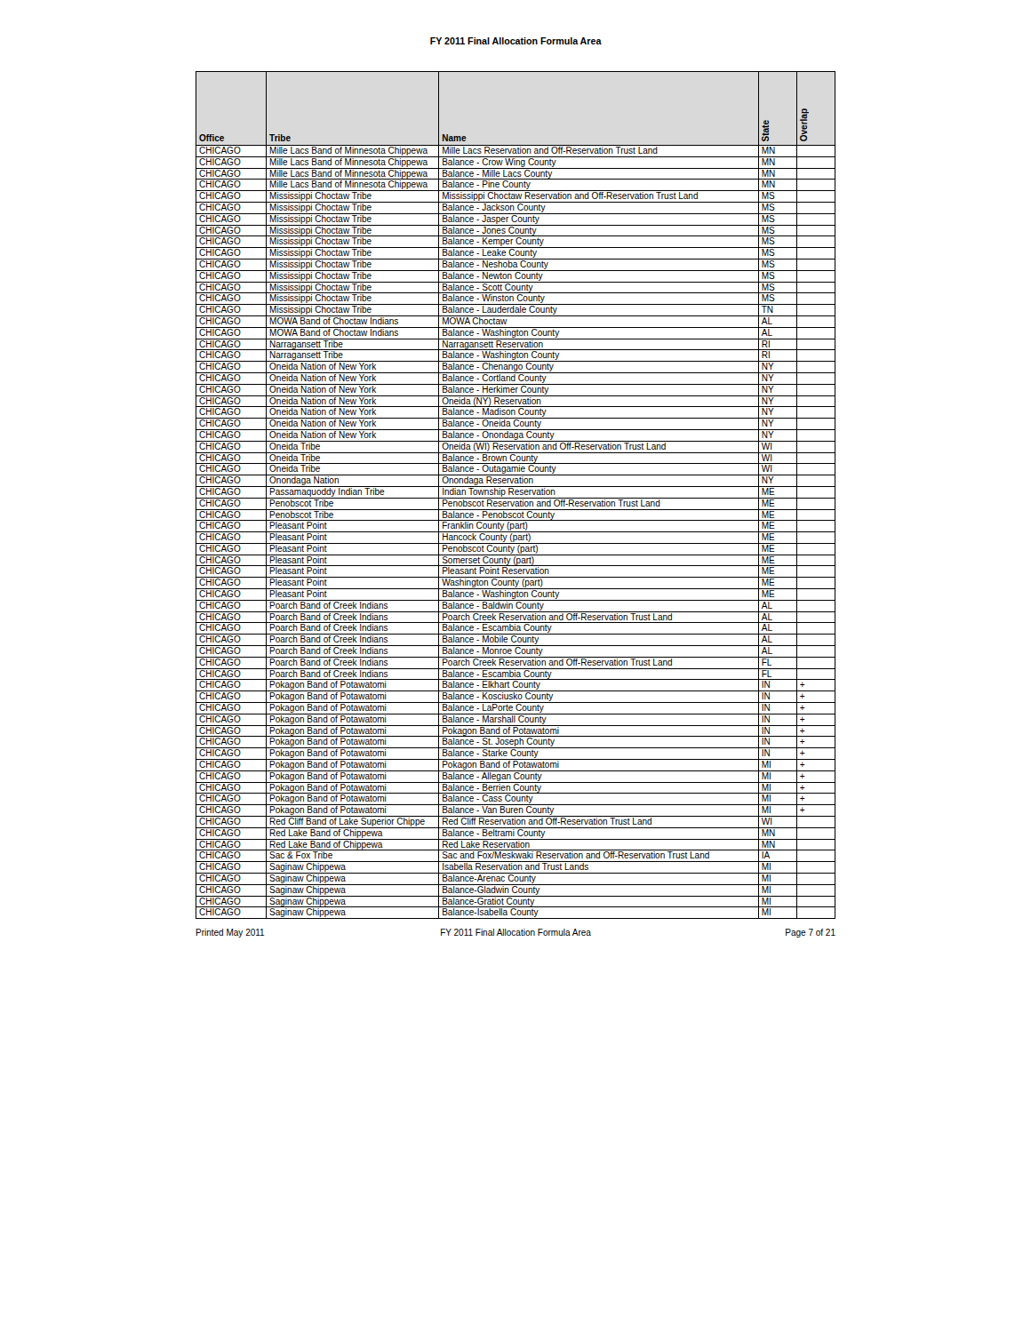FY 2011 Final Allocation Formula Area
| Office | Tribe | Name | State | Overlap |
| --- | --- | --- | --- | --- |
| CHICAGO | Mille Lacs Band of Minnesota Chippewa | Mille Lacs Reservation and Off-Reservation Trust Land | MN | |
| CHICAGO | Mille Lacs Band of Minnesota Chippewa | Balance - Crow Wing County | MN | |
| CHICAGO | Mille Lacs Band of Minnesota Chippewa | Balance - Mille Lacs County | MN | |
| CHICAGO | Mille Lacs Band of Minnesota Chippewa | Balance - Pine County | MN | |
| CHICAGO | Mississippi Choctaw Tribe | Mississippi Choctaw Reservation and Off-Reservation Trust Land | MS | |
| CHICAGO | Mississippi Choctaw Tribe | Balance - Jackson County | MS | |
| CHICAGO | Mississippi Choctaw Tribe | Balance - Jasper County | MS | |
| CHICAGO | Mississippi Choctaw Tribe | Balance - Jones County | MS | |
| CHICAGO | Mississippi Choctaw Tribe | Balance - Kemper County | MS | |
| CHICAGO | Mississippi Choctaw Tribe | Balance - Leake County | MS | |
| CHICAGO | Mississippi Choctaw Tribe | Balance - Neshoba County | MS | |
| CHICAGO | Mississippi Choctaw Tribe | Balance - Newton County | MS | |
| CHICAGO | Mississippi Choctaw Tribe | Balance - Scott County | MS | |
| CHICAGO | Mississippi Choctaw Tribe | Balance - Winston County | MS | |
| CHICAGO | Mississippi Choctaw Tribe | Balance - Lauderdale County | TN | |
| CHICAGO | MOWA Band of Choctaw Indians | MOWA Choctaw | AL | |
| CHICAGO | MOWA Band of Choctaw Indians | Balance - Washington County | AL | |
| CHICAGO | Narragansett Tribe | Narragansett Reservation | RI | |
| CHICAGO | Narragansett Tribe | Balance - Washington County | RI | |
| CHICAGO | Oneida Nation of New York | Balance - Chenango County | NY | |
| CHICAGO | Oneida Nation of New York | Balance - Cortland County | NY | |
| CHICAGO | Oneida Nation of New York | Balance - Herkimer County | NY | |
| CHICAGO | Oneida Nation of New York | Oneida (NY) Reservation | NY | |
| CHICAGO | Oneida Nation of New York | Balance - Madison County | NY | |
| CHICAGO | Oneida Nation of New York | Balance - Oneida County | NY | |
| CHICAGO | Oneida Nation of New York | Balance - Onondaga County | NY | |
| CHICAGO | Oneida Tribe | Oneida (WI) Reservation and Off-Reservation Trust Land | WI | |
| CHICAGO | Oneida Tribe | Balance - Brown County | WI | |
| CHICAGO | Oneida Tribe | Balance - Outagamie County | WI | |
| CHICAGO | Onondaga Nation | Onondaga Reservation | NY | |
| CHICAGO | Passamaquoddy Indian Tribe | Indian Township Reservation | ME | |
| CHICAGO | Penobscot Tribe | Penobscot Reservation and Off-Reservation Trust Land | ME | |
| CHICAGO | Penobscot Tribe | Balance - Penobscot County | ME | |
| CHICAGO | Pleasant Point | Franklin County (part) | ME | |
| CHICAGO | Pleasant Point | Hancock County (part) | ME | |
| CHICAGO | Pleasant Point | Penobscot County (part) | ME | |
| CHICAGO | Pleasant Point | Somerset County (part) | ME | |
| CHICAGO | Pleasant Point | Pleasant Point Reservation | ME | |
| CHICAGO | Pleasant Point | Washington County (part) | ME | |
| CHICAGO | Pleasant Point | Balance - Washington County | ME | |
| CHICAGO | Poarch Band of Creek Indians | Balance - Baldwin County | AL | |
| CHICAGO | Poarch Band of Creek Indians | Poarch Creek Reservation and Off-Reservation Trust Land | AL | |
| CHICAGO | Poarch Band of Creek Indians | Balance - Escambia County | AL | |
| CHICAGO | Poarch Band of Creek Indians | Balance - Mobile County | AL | |
| CHICAGO | Poarch Band of Creek Indians | Balance - Monroe County | AL | |
| CHICAGO | Poarch Band of Creek Indians | Poarch Creek Reservation and Off-Reservation Trust Land | FL | |
| CHICAGO | Poarch Band of Creek Indians | Balance - Escambia County | FL | |
| CHICAGO | Pokagon Band of Potawatomi | Balance - Elkhart County | IN | + |
| CHICAGO | Pokagon Band of Potawatomi | Balance - Kosciusko County | IN | + |
| CHICAGO | Pokagon Band of Potawatomi | Balance - LaPorte County | IN | + |
| CHICAGO | Pokagon Band of Potawatomi | Balance - Marshall County | IN | + |
| CHICAGO | Pokagon Band of Potawatomi | Pokagon Band of Potawatomi | IN | + |
| CHICAGO | Pokagon Band of Potawatomi | Balance - St. Joseph County | IN | + |
| CHICAGO | Pokagon Band of Potawatomi | Balance - Starke County | IN | + |
| CHICAGO | Pokagon Band of Potawatomi | Pokagon Band of Potawatomi | MI | + |
| CHICAGO | Pokagon Band of Potawatomi | Balance - Allegan County | MI | + |
| CHICAGO | Pokagon Band of Potawatomi | Balance - Berrien County | MI | + |
| CHICAGO | Pokagon Band of Potawatomi | Balance - Cass County | MI | + |
| CHICAGO | Pokagon Band of Potawatomi | Balance - Van Buren County | MI | + |
| CHICAGO | Red Cliff Band of Lake Superior Chippe | Red Cliff Reservation and Off-Reservation Trust Land | WI | |
| CHICAGO | Red Lake Band of Chippewa | Balance - Beltrami County | MN | |
| CHICAGO | Red Lake Band of Chippewa | Red Lake Reservation | MN | |
| CHICAGO | Sac & Fox Tribe | Sac and Fox/Meskwaki Reservation and Off-Reservation Trust Land | IA | |
| CHICAGO | Saginaw Chippewa | Isabella Reservation and Trust Lands | MI | |
| CHICAGO | Saginaw Chippewa | Balance-Arenac County | MI | |
| CHICAGO | Saginaw Chippewa | Balance-Gladwin County | MI | |
| CHICAGO | Saginaw Chippewa | Balance-Gratiot County | MI | |
| CHICAGO | Saginaw Chippewa | Balance-Isabella County | MI | |
Printed May 2011 FY 2011 Final Allocation Formula Area Page 7 of 21